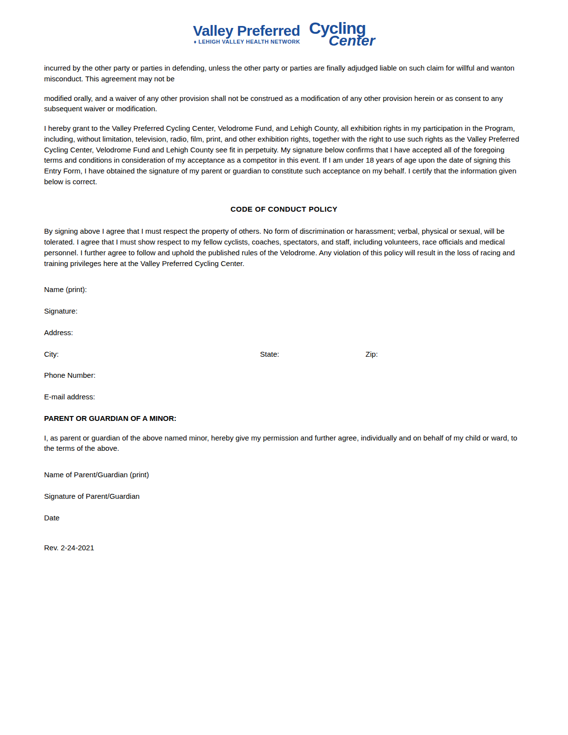Valley Preferred
♦ LEHIGH VALLEY HEALTH NETWORK
Cycling
Center
incurred by the other party or parties in defending, unless the other party or parties are finally adjudged liable on such claim for willful and wanton misconduct. This agreement may not be
modified orally, and a waiver of any other provision shall not be construed as a modification of any other provision herein or as consent to any subsequent waiver or modification.
I hereby grant to the Valley Preferred Cycling Center, Velodrome Fund, and Lehigh County, all exhibition rights in my participation in the Program, including, without limitation, television, radio, film, print, and other exhibition rights, together with the right to use such rights as the Valley Preferred Cycling Center, Velodrome Fund and Lehigh County see fit in perpetuity. My signature below confirms that I have accepted all of the foregoing terms and conditions in consideration of my acceptance as a competitor in this event. If I am under 18 years of age upon the date of signing this Entry Form, I have obtained the signature of my parent or guardian to constitute such acceptance on my behalf. I certify that the information given below is correct.
CODE OF CONDUCT POLICY
By signing above I agree that I must respect the property of others. No form of discrimination or harassment; verbal, physical or sexual, will be tolerated. I agree that I must show respect to my fellow cyclists, coaches, spectators, and staff, including volunteers, race officials and medical personnel. I further agree to follow and uphold the published rules of the Velodrome. Any violation of this policy will result in the loss of racing and training privileges here at the Valley Preferred Cycling Center.
Name (print):
Signature:
Address:
City:
State:
Zip:
Phone Number:
E-mail address:
PARENT OR GUARDIAN OF A MINOR:
I, as parent or guardian of the above named minor, hereby give my permission and further agree, individually and on behalf of my child or ward, to the terms of the above.
Name of Parent/Guardian (print)
Signature of Parent/Guardian
Date
Rev. 2-24-2021